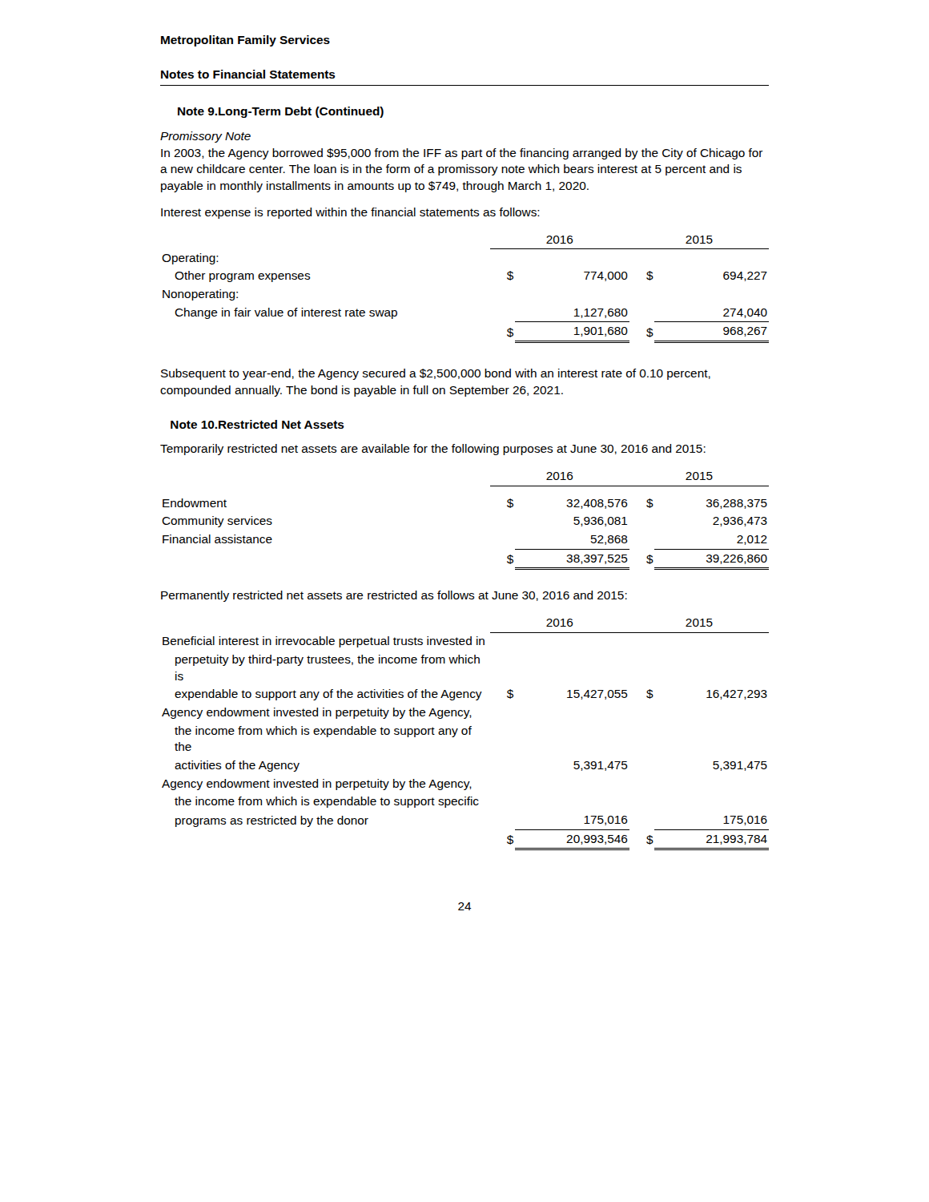Metropolitan Family Services
Notes to Financial Statements
Note 9. Long-Term Debt (Continued)
Promissory Note
In 2003, the Agency borrowed $95,000 from the IFF as part of the financing arranged by the City of Chicago for a new childcare center. The loan is in the form of a promissory note which bears interest at 5 percent and is payable in monthly installments in amounts up to $749, through March 1, 2020.
Interest expense is reported within the financial statements as follows:
| | 2016 | 2015 |
| Operating: | | | | |
| Other program expenses | $ | 774,000 | $ | 694,227 |
| Nonoperating: | | | | |
| Change in fair value of interest rate swap | | 1,127,680 | | 274,040 |
| | $ | 1,901,680 | $ | 968,267 |
Subsequent to year-end, the Agency secured a $2,500,000 bond with an interest rate of 0.10 percent, compounded annually. The bond is payable in full on September 26, 2021.
Note 10. Restricted Net Assets
Temporarily restricted net assets are available for the following purposes at June 30, 2016 and 2015:
| | 2016 | 2015 |
| Endowment | $ | 32,408,576 | $ | 36,288,375 |
| Community services | | 5,936,081 | | 2,936,473 |
| Financial assistance | | 52,868 | | 2,012 |
| | $ | 38,397,525 | $ | 39,226,860 |
Permanently restricted net assets are restricted as follows at June 30, 2016 and 2015:
| | 2016 | 2015 |
| Beneficial interest in irrevocable perpetual trusts invested in | | | | |
| perpetuity by third-party trustees, the income from which is | | | | |
| expendable to support any of the activities of the Agency | $ | 15,427,055 | $ | 16,427,293 |
| Agency endowment invested in perpetuity by the Agency, | | | | |
| the income from which is expendable to support any of the | | | | |
| activities of the Agency | | 5,391,475 | | 5,391,475 |
| Agency endowment invested in perpetuity by the Agency, | | | | |
| the income from which is expendable to support specific | | | | |
| programs as restricted by the donor | | 175,016 | | 175,016 |
| | $ | 20,993,546 | $ | 21,993,784 |
24